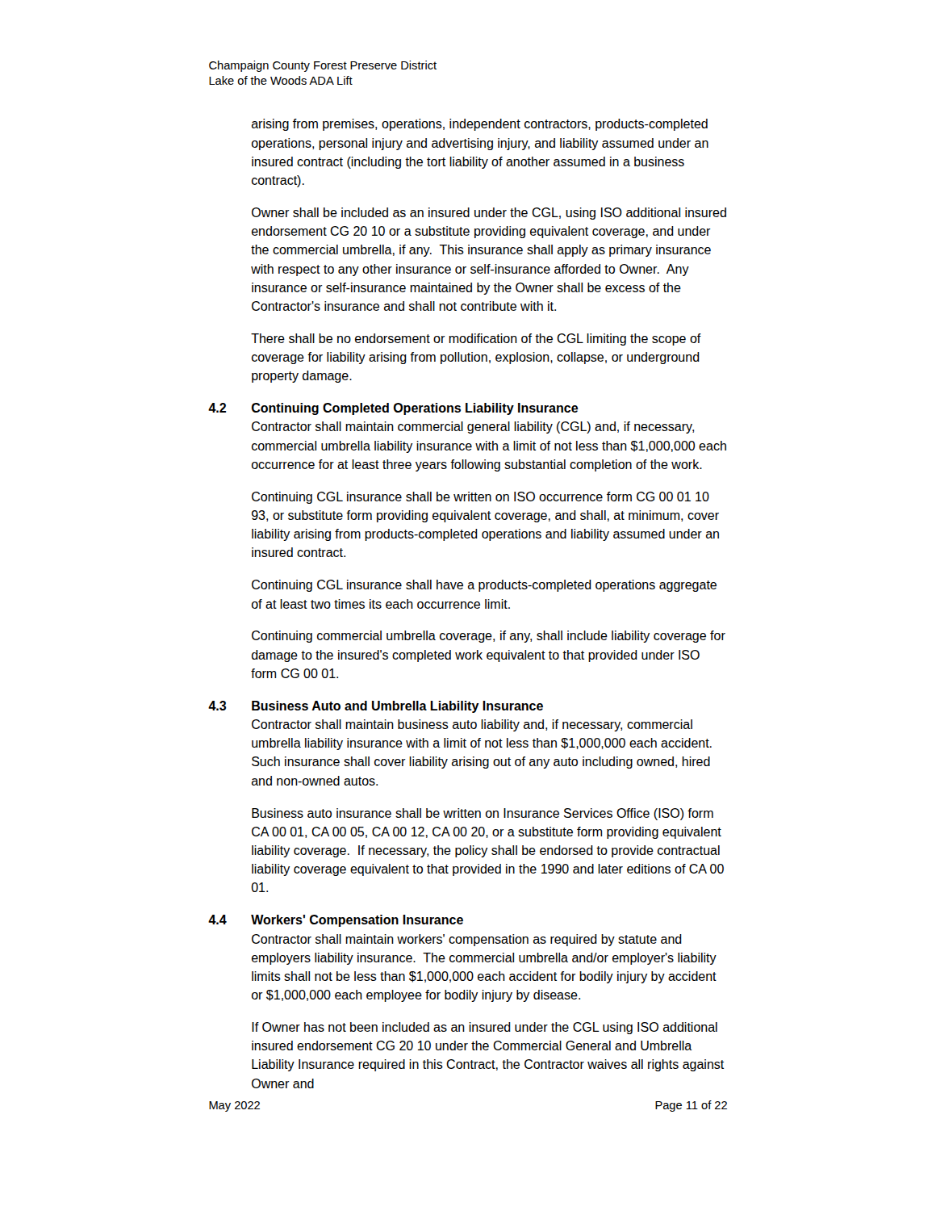Champaign County Forest Preserve District
Lake of the Woods ADA Lift
arising from premises, operations, independent contractors, products-completed operations, personal injury and advertising injury, and liability assumed under an insured contract (including the tort liability of another assumed in a business contract).
Owner shall be included as an insured under the CGL, using ISO additional insured endorsement CG 20 10 or a substitute providing equivalent coverage, and under the commercial umbrella, if any. This insurance shall apply as primary insurance with respect to any other insurance or self-insurance afforded to Owner. Any insurance or self-insurance maintained by the Owner shall be excess of the Contractor's insurance and shall not contribute with it.
There shall be no endorsement or modification of the CGL limiting the scope of coverage for liability arising from pollution, explosion, collapse, or underground property damage.
4.2 Continuing Completed Operations Liability Insurance
Contractor shall maintain commercial general liability (CGL) and, if necessary, commercial umbrella liability insurance with a limit of not less than $1,000,000 each occurrence for at least three years following substantial completion of the work.
Continuing CGL insurance shall be written on ISO occurrence form CG 00 01 10 93, or substitute form providing equivalent coverage, and shall, at minimum, cover liability arising from products-completed operations and liability assumed under an insured contract.
Continuing CGL insurance shall have a products-completed operations aggregate of at least two times its each occurrence limit.
Continuing commercial umbrella coverage, if any, shall include liability coverage for damage to the insured's completed work equivalent to that provided under ISO form CG 00 01.
4.3 Business Auto and Umbrella Liability Insurance
Contractor shall maintain business auto liability and, if necessary, commercial umbrella liability insurance with a limit of not less than $1,000,000 each accident. Such insurance shall cover liability arising out of any auto including owned, hired and non-owned autos.
Business auto insurance shall be written on Insurance Services Office (ISO) form CA 00 01, CA 00 05, CA 00 12, CA 00 20, or a substitute form providing equivalent liability coverage. If necessary, the policy shall be endorsed to provide contractual liability coverage equivalent to that provided in the 1990 and later editions of CA 00 01.
4.4 Workers' Compensation Insurance
Contractor shall maintain workers' compensation as required by statute and employers liability insurance. The commercial umbrella and/or employer's liability limits shall not be less than $1,000,000 each accident for bodily injury by accident or $1,000,000 each employee for bodily injury by disease.
If Owner has not been included as an insured under the CGL using ISO additional insured endorsement CG 20 10 under the Commercial General and Umbrella Liability Insurance required in this Contract, the Contractor waives all rights against Owner and
May 2022 Page 11 of 22